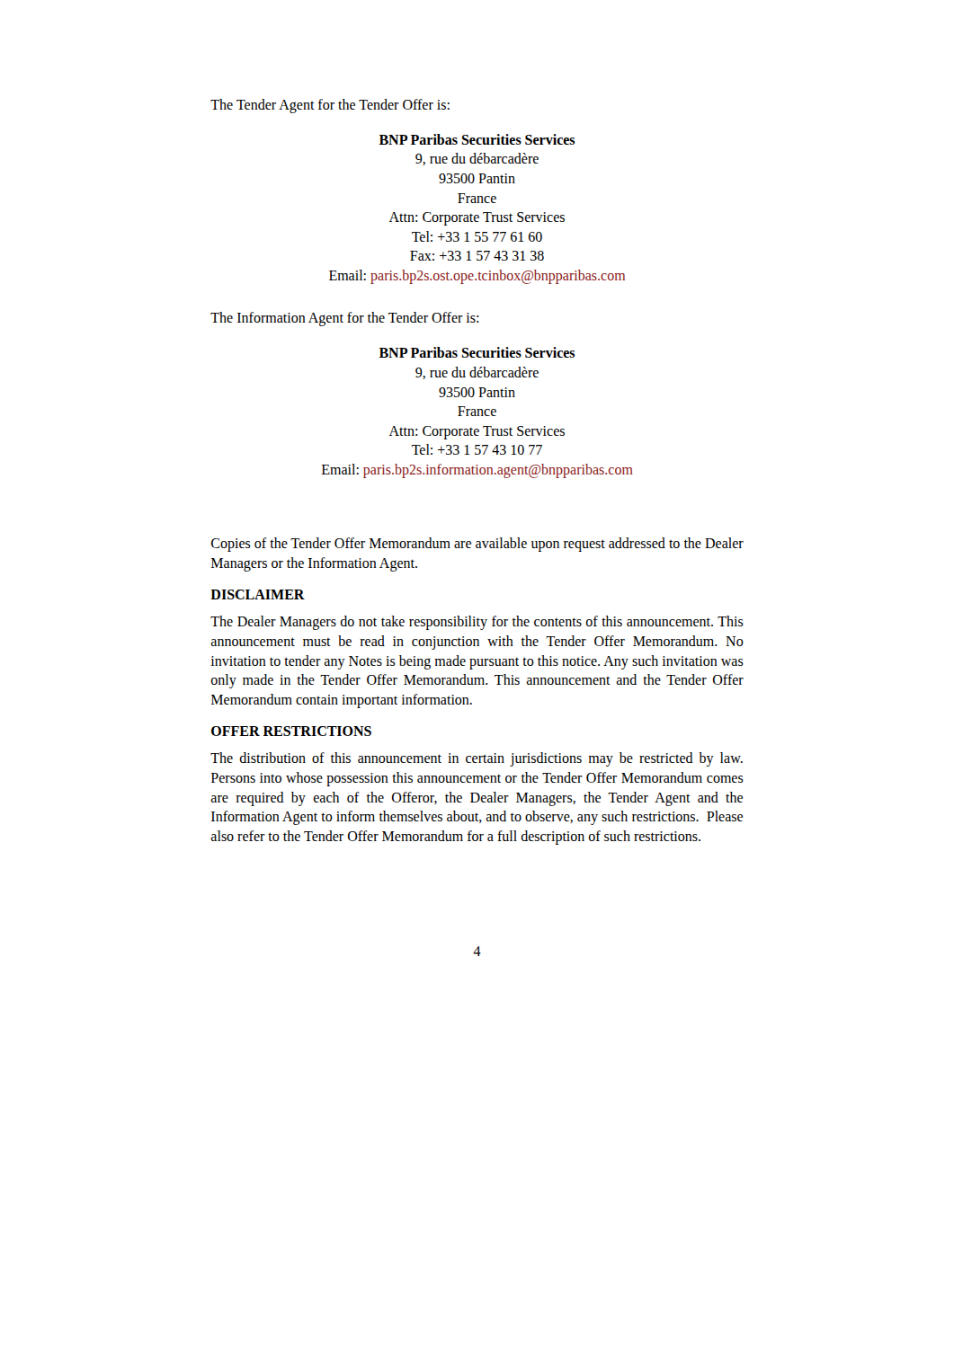The Tender Agent for the Tender Offer is:
BNP Paribas Securities Services
9, rue du débarcadère
93500 Pantin
France
Attn: Corporate Trust Services
Tel: +33 1 55 77 61 60
Fax: +33 1 57 43 31 38
Email: paris.bp2s.ost.ope.tcinbox@bnpparibas.com
The Information Agent for the Tender Offer is:
BNP Paribas Securities Services
9, rue du débarcadère
93500 Pantin
France
Attn: Corporate Trust Services
Tel: +33 1 57 43 10 77
Email: paris.bp2s.information.agent@bnpparibas.com
Copies of the Tender Offer Memorandum are available upon request addressed to the Dealer Managers or the Information Agent.
DISCLAIMER
The Dealer Managers do not take responsibility for the contents of this announcement. This announcement must be read in conjunction with the Tender Offer Memorandum. No invitation to tender any Notes is being made pursuant to this notice. Any such invitation was only made in the Tender Offer Memorandum. This announcement and the Tender Offer Memorandum contain important information.
OFFER RESTRICTIONS
The distribution of this announcement in certain jurisdictions may be restricted by law. Persons into whose possession this announcement or the Tender Offer Memorandum comes are required by each of the Offeror, the Dealer Managers, the Tender Agent and the Information Agent to inform themselves about, and to observe, any such restrictions. Please also refer to the Tender Offer Memorandum for a full description of such restrictions.
4